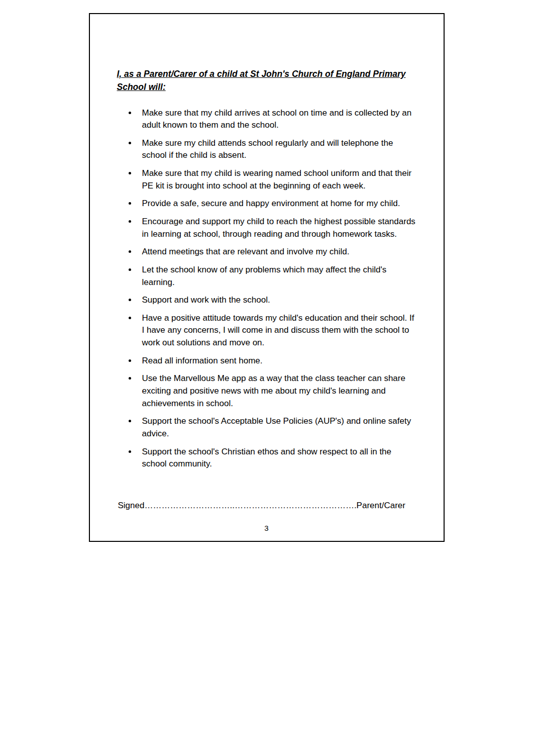I, as a Parent/Carer of a child at St John's Church of England Primary School will:
Make sure that my child arrives at school on time and is collected by an adult known to them and the school.
Make sure my child attends school regularly and will telephone the school if the child is absent.
Make sure that my child is wearing named school uniform and that their PE kit is brought into school at the beginning of each week.
Provide a safe, secure and happy environment at home for my child.
Encourage and support my child to reach the highest possible standards in learning at school, through reading and through homework tasks.
Attend meetings that are relevant and involve my child.
Let the school know of any problems which may affect the child's learning.
Support and work with the school.
Have a positive attitude towards my child's education and their school. If I have any concerns, I will come in and discuss them with the school to work out solutions and move on.
Read all information sent home.
Use the Marvellous Me app as a way that the class teacher can share exciting and positive news with me about my child's learning and achievements in school.
Support the school's Acceptable Use Policies (AUP's) and online safety advice.
Support the school's Christian ethos and show respect to all in the school community.
Signed…………………………..…………………………………….Parent/Carer
3